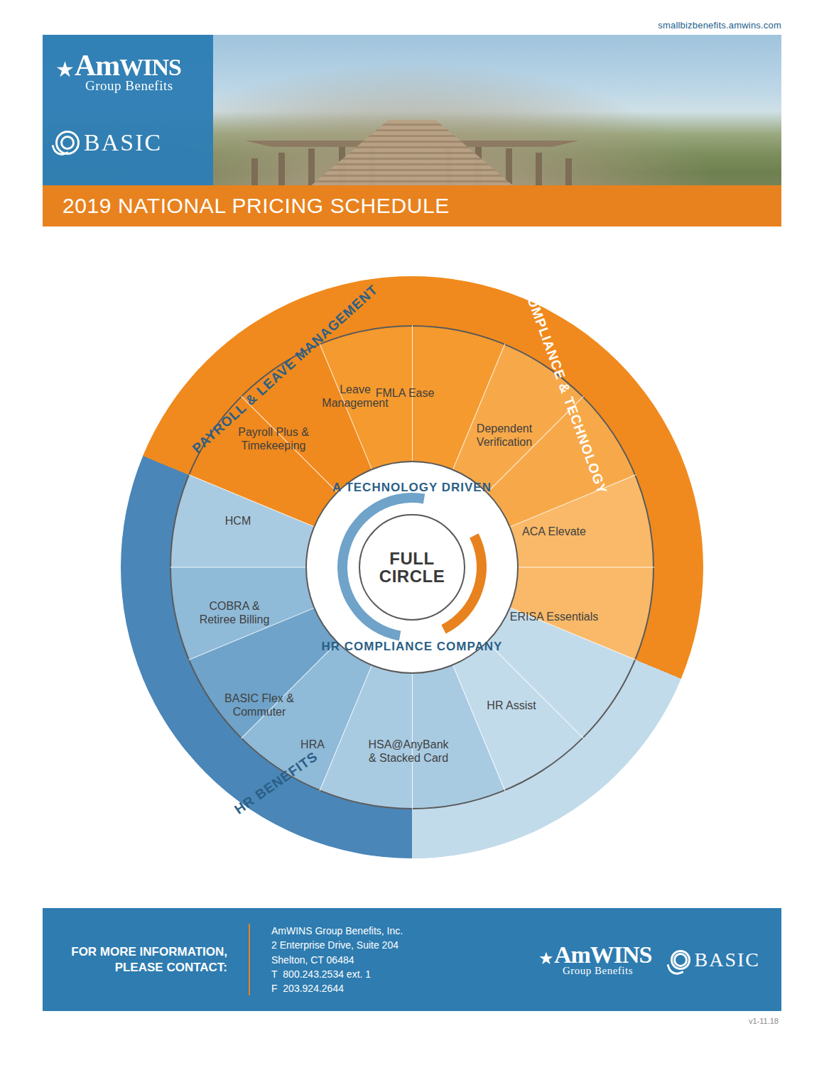smallbizbenefits.amwins.com
★AmWINS
Group Benefits
BASIC
2019 NATIONAL PRICING SCHEDULE
FMLA Ease
Dependent
Verification
ACA Elevate
ERISA Essentials
HR Assist
HSA@AnyBank
& Stacked Card
HRA
BASIC Flex &
Commuter
COBRA &
Retiree Billing
HCM
Payroll Plus &
Timekeeping
Leave
Management
PAYROLL & LEAVE MANAGEMENT
COMPLIANCE & TECHNOLOGY
HR BENEFITS
A TECHNOLOGY DRIVEN
HR COMPLIANCE COMPANY
FULL CIRCLE
FOR MORE INFORMATION,
PLEASE CONTACT:
AmWINS Group Benefits, Inc.
2 Enterprise Drive, Suite 204
Shelton, CT 06484
T 800.243.2534 ext. 1
F 203.924.2644
★AmWINS
Group Benefits
BASIC
v1-11.18